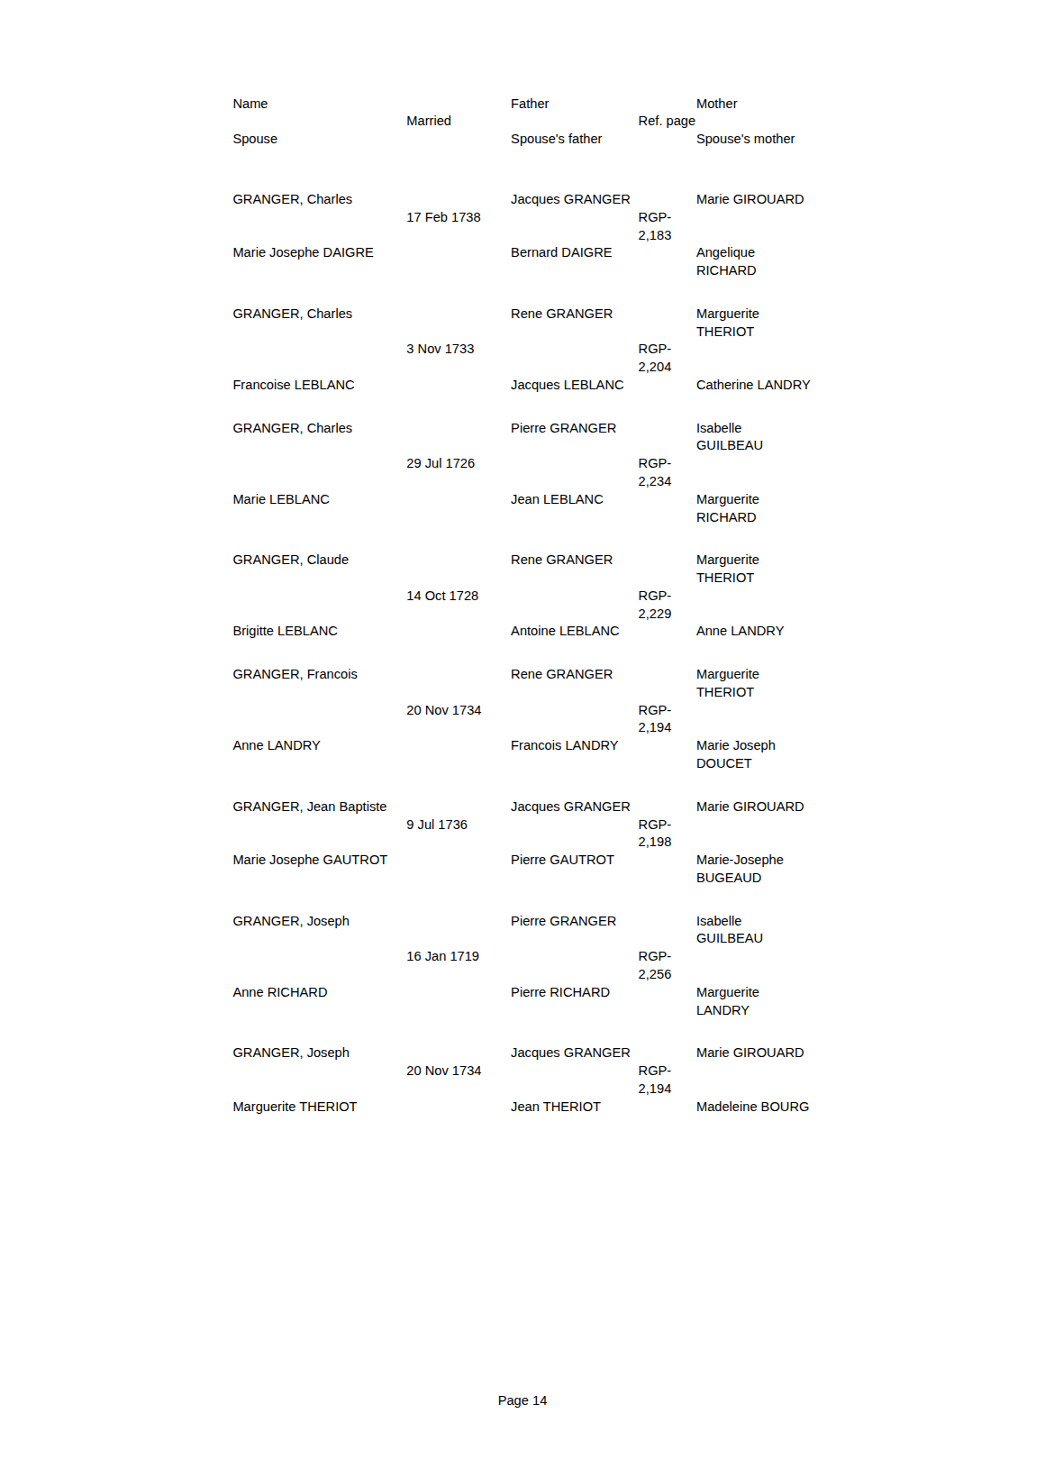| Name | | Father | | Mother |
| | Married | | Ref. page | |
| Spouse | | Spouse's father | | Spouse's mother |
| GRANGER, Charles | | Jacques GRANGER | | Marie GIROUARD |
| | 17 Feb 1738 | | RGP-2,183 | |
| Marie Josephe DAIGRE | | Bernard DAIGRE | | Angelique RICHARD |
| GRANGER, Charles | | Rene GRANGER | | Marguerite THERIOT |
| | 3 Nov 1733 | | RGP-2,204 | |
| Francoise LEBLANC | | Jacques LEBLANC | | Catherine LANDRY |
| GRANGER, Charles | | Pierre GRANGER | | Isabelle GUILBEAU |
| | 29 Jul 1726 | | RGP-2,234 | |
| Marie LEBLANC | | Jean LEBLANC | | Marguerite RICHARD |
| GRANGER, Claude | | Rene GRANGER | | Marguerite THERIOT |
| | 14 Oct 1728 | | RGP-2,229 | |
| Brigitte LEBLANC | | Antoine LEBLANC | | Anne LANDRY |
| GRANGER, Francois | | Rene GRANGER | | Marguerite THERIOT |
| | 20 Nov 1734 | | RGP-2,194 | |
| Anne LANDRY | | Francois LANDRY | | Marie Joseph DOUCET |
| GRANGER, Jean Baptiste | | Jacques GRANGER | | Marie GIROUARD |
| | 9 Jul 1736 | | RGP-2,198 | |
| Marie Josephe GAUTROT | | Pierre GAUTROT | | Marie-Josephe BUGEAUD |
| GRANGER, Joseph | | Pierre GRANGER | | Isabelle GUILBEAU |
| | 16 Jan 1719 | | RGP-2,256 | |
| Anne RICHARD | | Pierre RICHARD | | Marguerite LANDRY |
| GRANGER, Joseph | | Jacques GRANGER | | Marie GIROUARD |
| | 20 Nov 1734 | | RGP-2,194 | |
| Marguerite THERIOT | | Jean THERIOT | | Madeleine BOURG |
Page 14